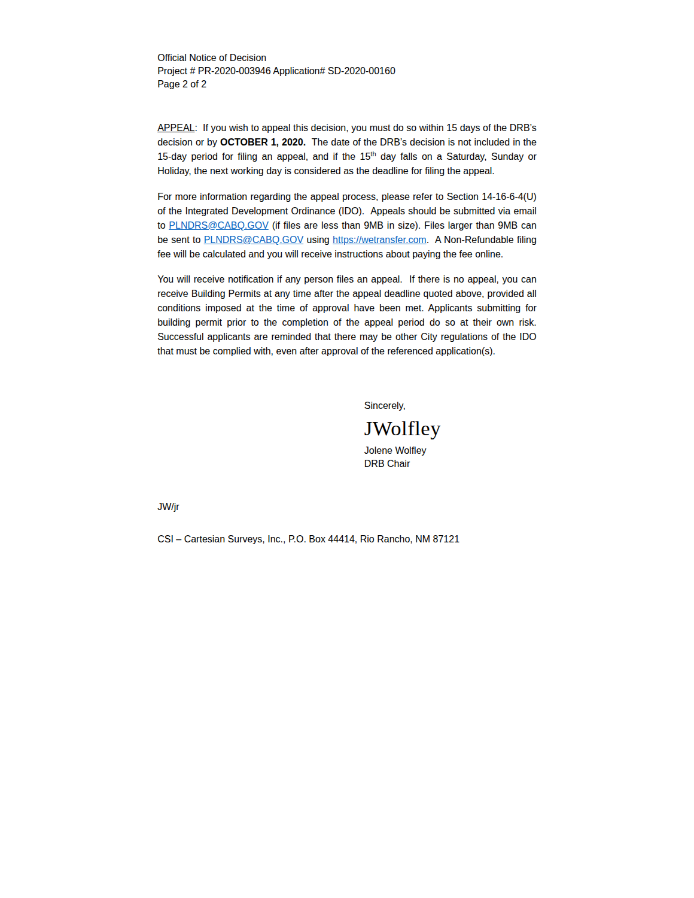Official Notice of Decision
Project # PR-2020-003946 Application# SD-2020-00160
Page 2 of 2
APPEAL: If you wish to appeal this decision, you must do so within 15 days of the DRB’s decision or by OCTOBER 1, 2020. The date of the DRB’s decision is not included in the 15-day period for filing an appeal, and if the 15th day falls on a Saturday, Sunday or Holiday, the next working day is considered as the deadline for filing the appeal.
For more information regarding the appeal process, please refer to Section 14-16-6-4(U) of the Integrated Development Ordinance (IDO). Appeals should be submitted via email to PLNDRS@CABQ.GOV (if files are less than 9MB in size). Files larger than 9MB can be sent to PLNDRS@CABQ.GOV using https://wetransfer.com. A Non-Refundable filing fee will be calculated and you will receive instructions about paying the fee online.
You will receive notification if any person files an appeal. If there is no appeal, you can receive Building Permits at any time after the appeal deadline quoted above, provided all conditions imposed at the time of approval have been met. Applicants submitting for building permit prior to the completion of the appeal period do so at their own risk. Successful applicants are reminded that there may be other City regulations of the IDO that must be complied with, even after approval of the referenced application(s).
Sincerely,
JWolfley
Jolene Wolfley
DRB Chair
JW/jr
CSI – Cartesian Surveys, Inc., P.O. Box 44414, Rio Rancho, NM 87121